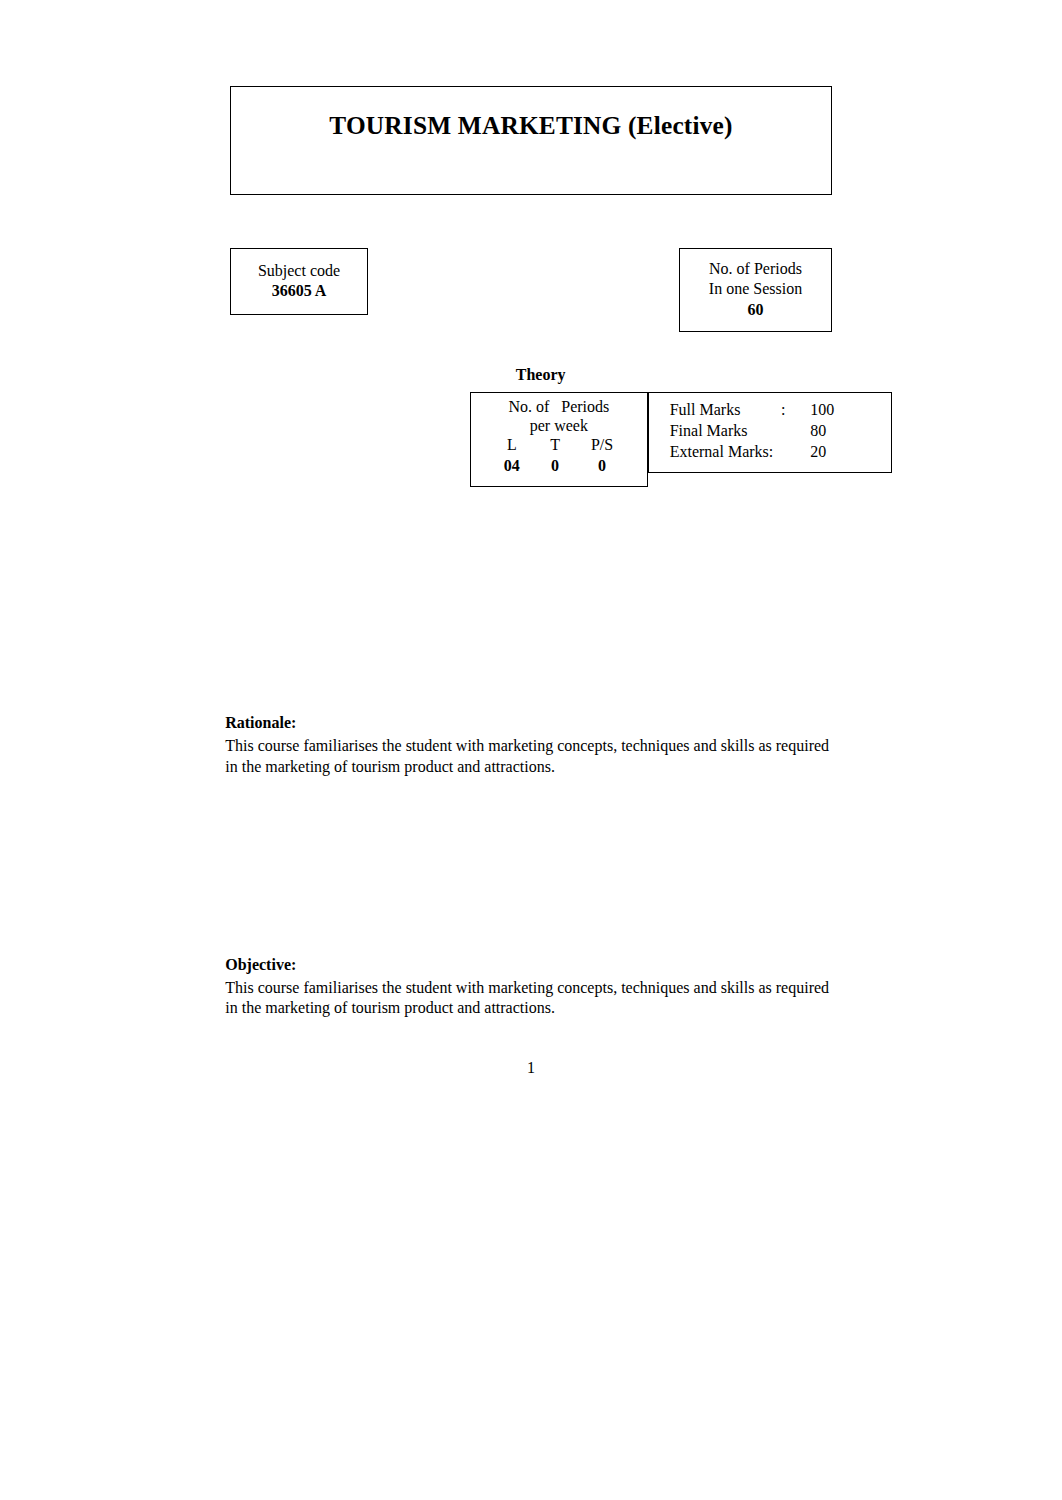TOURISM MARKETING (Elective)
Subject code
36605 A
No. of Periods
In one Session
60
Theory
No. of Periods
per week
| L | T | P/S |
| 04 | 0 | 0 |
| Full Marks | : | 100 |
| Final Marks | | 80 |
| External Marks: | | 20 |
Rationale:
This course familiarises the student with marketing concepts, techniques and skills as required in the marketing of tourism product and attractions.
Objective:
This course familiarises the student with marketing concepts, techniques and skills as required in the marketing of tourism product and attractions.
1